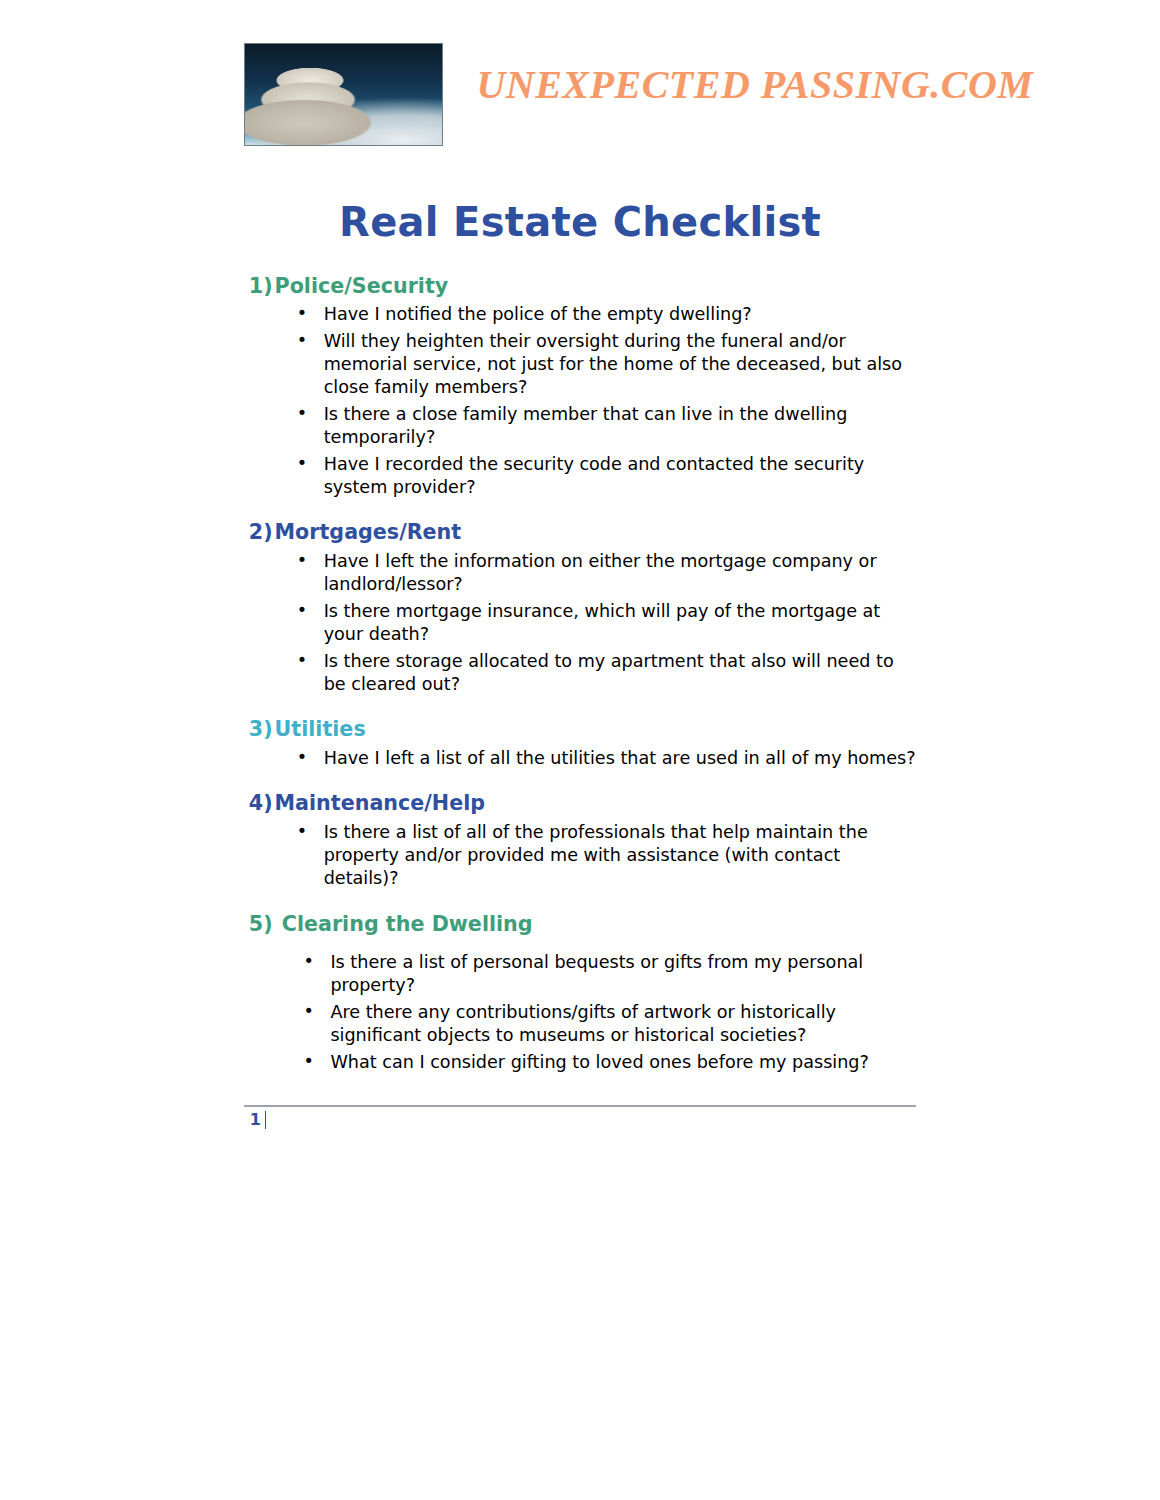UNEXPECTED PASSING.COM
Real Estate Checklist
Police/Security
Have I notified the police of the empty dwelling?
Will they heighten their oversight during the funeral and/or memorial service, not just for the home of the deceased, but also close family members?
Is there a close family member that can live in the dwelling temporarily?
Have I recorded the security code and contacted the security system provider?
Mortgages/Rent
Have I left the information on either the mortgage company or landlord/lessor?
Is there mortgage insurance, which will pay of the mortgage at your death?
Is there storage allocated to my apartment that also will need to be cleared out?
Utilities
Have I left a list of all the utilities that are used in all of my homes?
Maintenance/Help
Is there a list of all of the professionals that help maintain the property and/or provided me with assistance (with contact details)?
Clearing the Dwelling
Is there a list of personal bequests or gifts from my personal property?
Are there any contributions/gifts of artwork or historically significant objects to museums or historical societies?
What can I consider gifting to loved ones before my passing?
1